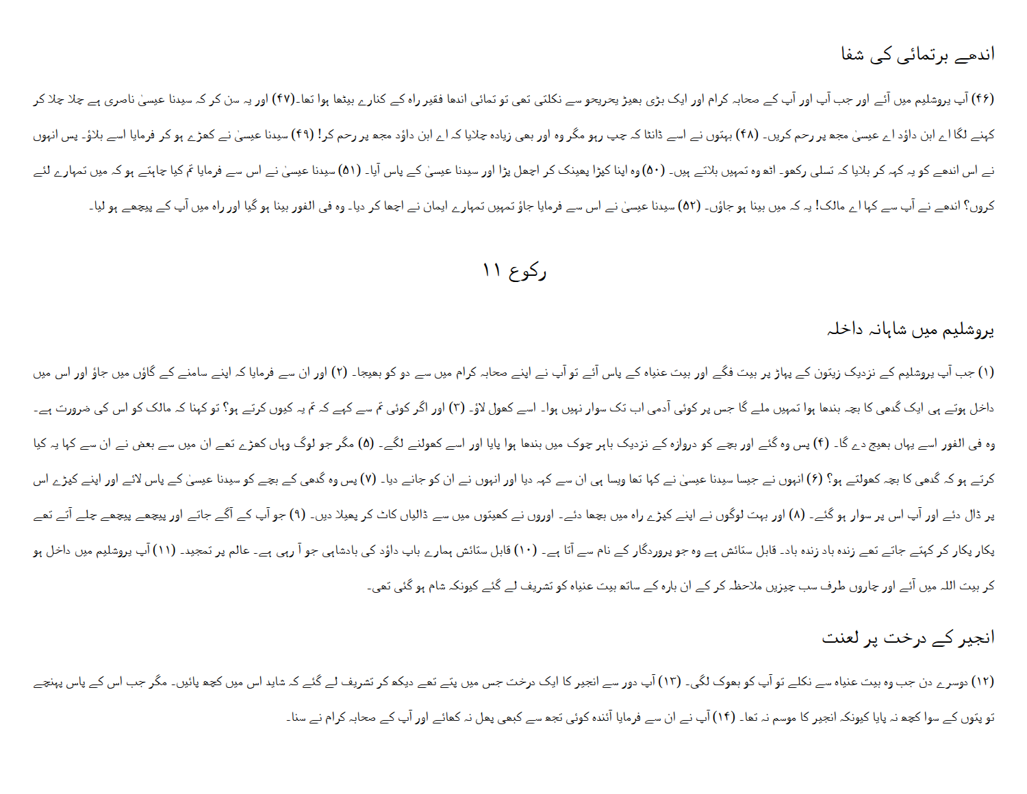اندھے برتمائی کی شفا
(۴۶) آپ یروشلیم میں آئے اور جب آپ اور آپ کے صحابہ کرام اور ایک بڑی بھیڑ یحریحو سے نکلتی تھی تو تمائی اندھا فقیر راہ کے کنارے بیٹھا ہوا تھا۔(۴۷) اور یہ سن کر کہ سیدنا عیسیٰ ناصری ہے چلا چلا کر کہنے لگا اے ابن داؤد اے عیسیٰ مجھ پر رحم کریں۔ (۴۸) بہتوں نے اسے ڈانٹا کہ چپ رہو مگر وہ اور بھی زیادہ چلایا کہ اے ابن داؤد مجھ پر رحم کر! (۴۹) سیدنا عیسیٰ نے کھڑے ہو کر فرمایا اسے بلاؤ۔ پس انہوں نے اس اندھے کو یہ کہہ کر بلایا کہ تسلی رکھو۔ اٹھ وہ تمہیں بلاتے ہیں۔ (۵۰) وہ اپنا کپڑا پھینک کر اچھل پڑا اور سیدنا عیسیٰ کے پاس آیا۔ (۵۱) سیدنا عیسیٰ نے اس سے فرمایا تم کیا چاہتے ہو کہ میں تمہارے لئے کروں؟ اندھے نے آپ سے کہا اے مالک! یہ کہ میں بینا ہو جاؤں۔ (۵۲) سیدنا عیسیٰ نے اس سے فرمایا جاؤ تمہیں تمہارے ایمان نے اچھا کر دیا۔ وہ فی الفور بینا ہو گیا اور راہ میں آپ کے پیچھے ہو لیا۔
رکوع ۱۱
یروشلیم میں شاہانہ داخلہ
(۱) جب آپ یروشلیم کے نزدیک زیتون کے پہاڑ پر بیت فگے اور بیت عنیاہ کے پاس آئے تو آپ نے اپنے صحابہ کرام میں سے دو کو بھیجا۔ (۲) اور ان سے فرمایا کہ اپنے سامنے کے گاؤں میں جاؤ اور اس میں داخل ہوتے ہی ایک گدھی کا بچہ بندھا ہوا تمہیں ملے گا جس پر کوئی آدمی اب تک سوار نہیں ہوا۔ اسے کھول لاؤ۔ (۳) اور اگر کوئی تم سے کہے کہ تم یہ کیوں کرتے ہو؟ تو کہنا کہ مالک کو اس کی ضرورت ہے۔ وہ فی الفور اسے یہاں بھیج دے گا۔ (۴) پس وہ گئے اور بچے کو دروازہ کے نزدیک باہر چوک میں بندھا ہوا پایا اور اسے کھولنے لگے۔ (۵) مگر جو لوگ وہاں کھڑے تھے ان میں سے بعض نے ان سے کہا یہ کیا کرتے ہو کہ گدھی کا بچہ کھولتے ہو؟ (۶) انہوں نے جیسا سیدنا عیسیٰ نے کہا تھا ویسا ہی ان سے کہہ دیا اور انہوں نے ان کو جانے دیا۔ (۷) پس وہ گدھی کے بچے کو سیدنا عیسیٰ کے پاس لائے اور اپنے کپڑے اس پر ڈال دئے اور آپ اس پر سوار ہو گئے۔ (۸) اور بہت لوگوں نے اپنے کپڑے راہ میں بچھا دئے۔ اوروں نے کھیتوں میں سے ڈالیاں کاٹ کر پھیلا دیں۔ (۹) جو آپ کے آگے جاتے اور پیچھے پیچھے چلے آتے تھے پکار پکار کر کہتے جاتے تھے زندہ باد زندہ باد۔ قابل ستائش ہے وہ جو پروردگار کے نام سے آتا ہے۔ (۱۰) قابل ستائش ہمارے باپ داؤد کی بادشاہی جو آ رہی ہے۔ عالم پر تمجید۔ (۱۱) آپ یروشلیم میں داخل ہو کر بیت اللہ میں آئے اور چاروں طرف سب چیزیں ملاحظہ کر کے ان بارہ کے ساتھ بیت عنیاہ کو تشریف لے گئے کیونکہ شام ہو گئی تھی۔
انجیر کے درخت پر لعنت
(۱۲) دوسرے دن جب وہ بیت عنیاہ سے نکلے تو آپ کو بھوک لگی۔ (۱۳) آپ دور سے انجیر کا ایک درخت جس میں پتے تھے دیکھ کر تشریف لے گئے کہ شاید اس میں کچھ پائیں۔ مگر جب اس کے پاس پہنچے تو پتوں کے سوا کچھ نہ پایا کیونکہ انجیر کا موسم نہ تھا۔ (۱۴) آپ نے ان سے فرمایا آئندہ کوئی تجھ سے کبھی پھل نہ کھائے اور آپ کے صحابہ کرام نے سنا۔